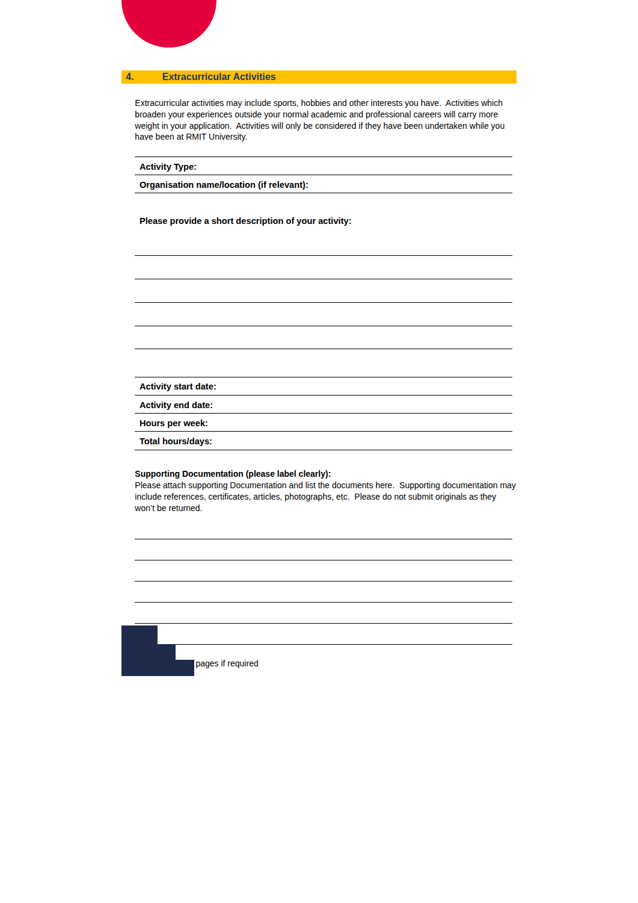4. Extracurricular Activities
Extracurricular activities may include sports, hobbies and other interests you have. Activities which broaden your experiences outside your normal academic and professional careers will carry more weight in your application. Activities will only be considered if they have been undertaken while you have been at RMIT University.
Activity Type:
Organisation name/location (if relevant):
Please provide a short description of your activity:
Activity start date:
Activity end date:
Hours per week:
Total hours/days:
Supporting Documentation (please label clearly):
Please attach supporting Documentation and list the documents here. Supporting documentation may include references, certificates, articles, photographs, etc. Please do not submit originals as they won’t be returned.
Please attach extra pages if required